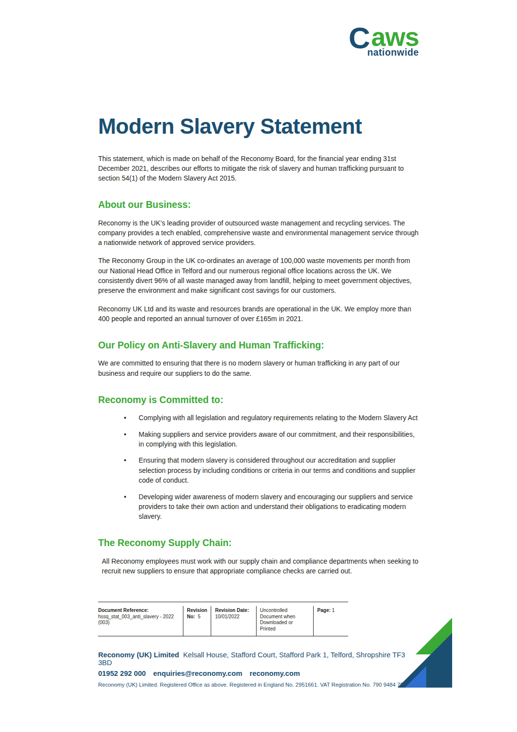Caws
nationwide
Modern Slavery Statement
This statement, which is made on behalf of the Reconomy Board, for the financial year ending 31st December 2021, describes our efforts to mitigate the risk of slavery and human trafficking pursuant to section 54(1) of the Modern Slavery Act 2015.
About our Business:
Reconomy is the UK’s leading provider of outsourced waste management and recycling services. The company provides a tech enabled, comprehensive waste and environmental management service through a nationwide network of approved service providers.
The Reconomy Group in the UK co-ordinates an average of 100,000 waste movements per month from our National Head Office in Telford and our numerous regional office locations across the UK. We consistently divert 96% of all waste managed away from landfill, helping to meet government objectives, preserve the environment and make significant cost savings for our customers.
Reconomy UK Ltd and its waste and resources brands are operational in the UK. We employ more than 400 people and reported an annual turnover of over £165m in 2021.
Our Policy on Anti-Slavery and Human Trafficking:
We are committed to ensuring that there is no modern slavery or human trafficking in any part of our business and require our suppliers to do the same.
Reconomy is Committed to:
Complying with all legislation and regulatory requirements relating to the Modern Slavery Act
Making suppliers and service providers aware of our commitment, and their responsibilities, in complying with this legislation.
Ensuring that modern slavery is considered throughout our accreditation and supplier selection process by including conditions or criteria in our terms and conditions and supplier code of conduct.
Developing wider awareness of modern slavery and encouraging our suppliers and service providers to take their own action and understand their obligations to eradicating modern slavery.
The Reconomy Supply Chain:
All Reconomy employees must work with our supply chain and compliance departments when seeking to recruit new suppliers to ensure that appropriate compliance checks are carried out.
| Document Reference: hssq_stat_003_anti_slavery - 2022 (003) | Revision No: 5 | Revision Date: 10/01/2022 | Uncontrolled Document when Downloaded or Printed | Page: 1 |
Reconomy (UK) Limited Kelsall House, Stafford Court, Stafford Park 1, Telford, Shropshire TF3 3BD
01952 292 000 enquiries@reconomy.com reconomy.com
Reconomy (UK) Limited. Registered Office as above. Registered in England No. 2951661. VAT Registration No. 790 9484 79.